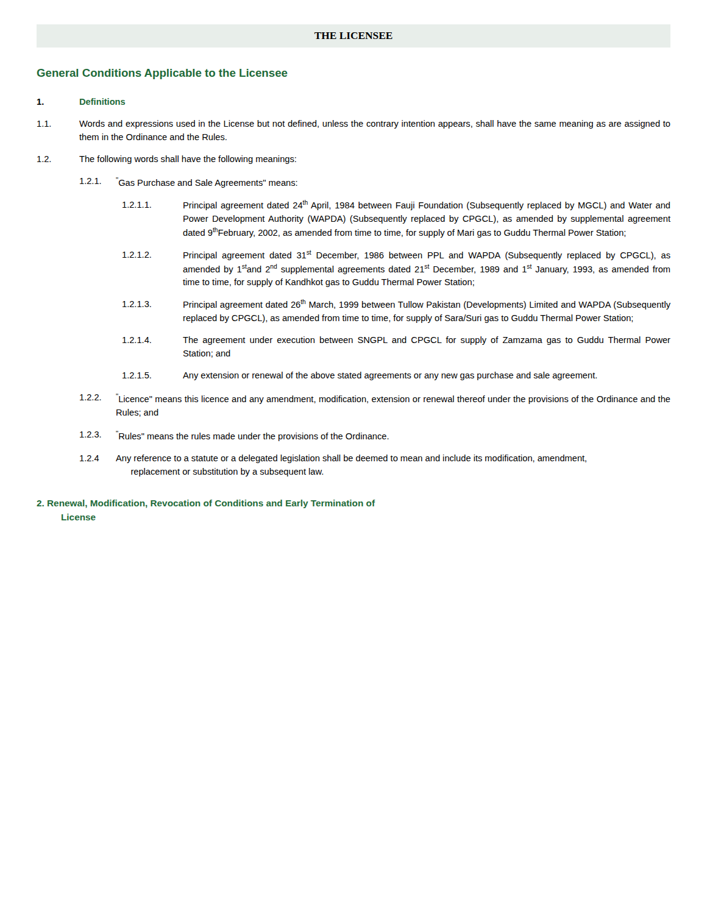THE LICENSEE
General Conditions Applicable to the Licensee
1. Definitions
1.1. Words and expressions used in the License but not defined, unless the contrary intention appears, shall have the same meaning as are assigned to them in the Ordinance and the Rules.
1.2. The following words shall have the following meanings:
1.2.1. "Gas Purchase and Sale Agreements" means:
1.2.1.1. Principal agreement dated 24th April, 1984 between Fauji Foundation (Subsequently replaced by MGCL) and Water and Power Development Authority (WAPDA) (Subsequently replaced by CPGCL), as amended by supplemental agreement dated 9thFebruary, 2002, as amended from time to time, for supply of Mari gas to Guddu Thermal Power Station;
1.2.1.2. Principal agreement dated 31st December, 1986 between PPL and WAPDA (Subsequently replaced by CPGCL), as amended by 1stand 2nd supplemental agreements dated 21st December, 1989 and 1st January, 1993, as amended from time to time, for supply of Kandhkot gas to Guddu Thermal Power Station;
1.2.1.3. Principal agreement dated 26th March, 1999 between Tullow Pakistan (Developments) Limited and WAPDA (Subsequently replaced by CPGCL), as amended from time to time, for supply of Sara/Suri gas to Guddu Thermal Power Station;
1.2.1.4. The agreement under execution between SNGPL and CPGCL for supply of Zamzama gas to Guddu Thermal Power Station; and
1.2.1.5. Any extension or renewal of the above stated agreements or any new gas purchase and sale agreement.
1.2.2. "Licence" means this licence and any amendment, modification, extension or renewal thereof under the provisions of the Ordinance and the Rules; and
1.2.3. "Rules" means the rules made under the provisions of the Ordinance.
1.2.4 Any reference to a statute or a delegated legislation shall be deemed to mean and include its modification, amendment,
replacement or substitution by a subsequent law.
2. Renewal, Modification, Revocation of Conditions and Early Termination of License